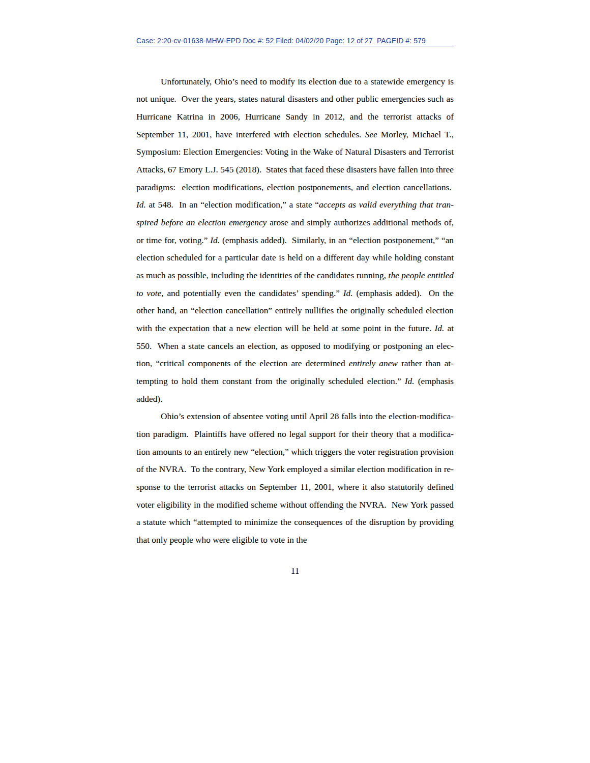Case: 2:20-cv-01638-MHW-EPD Doc #: 52 Filed: 04/02/20 Page: 12 of 27 PAGEID #: 579
Unfortunately, Ohio’s need to modify its election due to a statewide emergency is not unique. Over the years, states natural disasters and other public emergencies such as Hurricane Katrina in 2006, Hurricane Sandy in 2012, and the terrorist attacks of September 11, 2001, have interfered with election schedules. See Morley, Michael T., Symposium: Election Emergencies: Voting in the Wake of Natural Disasters and Terrorist Attacks, 67 Emory L.J. 545 (2018). States that faced these disasters have fallen into three paradigms: election modifications, election postponements, and election cancellations. Id. at 548. In an “election modification,” a state “accepts as valid everything that transpired before an election emergency arose and simply authorizes additional methods of, or time for, voting.” Id. (emphasis added). Similarly, in an “election postponement,” “an election scheduled for a particular date is held on a different day while holding constant as much as possible, including the identities of the candidates running, the people entitled to vote, and potentially even the candidates’ spending.” Id. (emphasis added). On the other hand, an “election cancellation” entirely nullifies the originally scheduled election with the expectation that a new election will be held at some point in the future. Id. at 550. When a state cancels an election, as opposed to modifying or postponing an election, “critical components of the election are determined entirely anew rather than attempting to hold them constant from the originally scheduled election.” Id. (emphasis added).
Ohio’s extension of absentee voting until April 28 falls into the election-modification paradigm. Plaintiffs have offered no legal support for their theory that a modification amounts to an entirely new “election,” which triggers the voter registration provision of the NVRA. To the contrary, New York employed a similar election modification in response to the terrorist attacks on September 11, 2001, where it also statutorily defined voter eligibility in the modified scheme without offending the NVRA. New York passed a statute which “attempted to minimize the consequences of the disruption by providing that only people who were eligible to vote in the
11